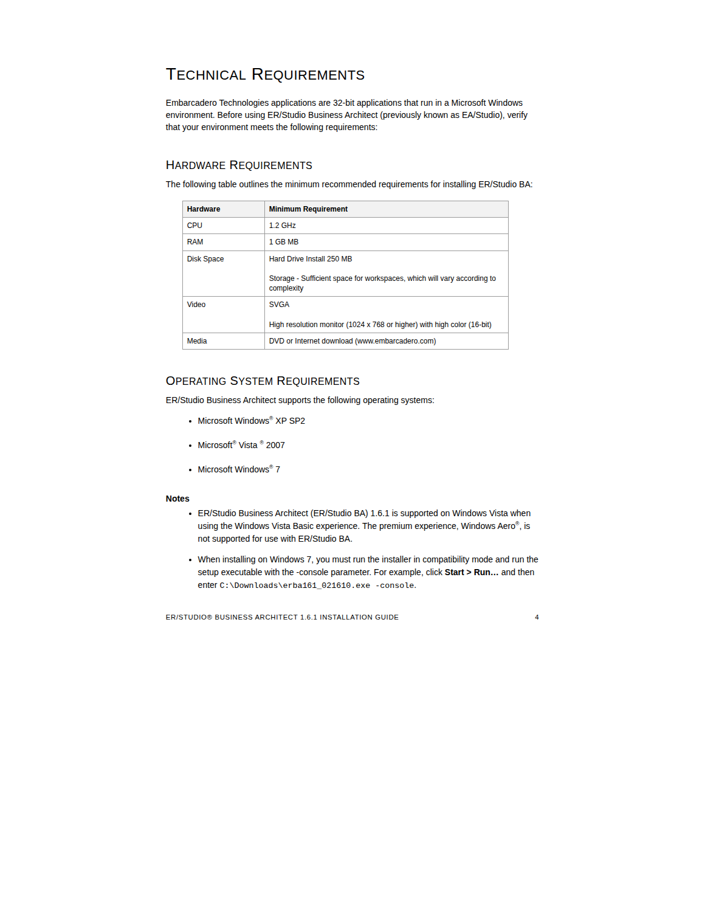TECHNICAL REQUIREMENTS
Embarcadero Technologies applications are 32-bit applications that run in a Microsoft Windows environment. Before using ER/Studio Business Architect (previously known as EA/Studio), verify that your environment meets the following requirements:
HARDWARE REQUIREMENTS
The following table outlines the minimum recommended requirements for installing ER/Studio BA:
| Hardware | Minimum Requirement |
| --- | --- |
| CPU | 1.2 GHz |
| RAM | 1 GB MB |
| Disk Space | Hard Drive Install 250 MB Storage - Sufficient space for workspaces, which will vary according to complexity |
| Video | SVGA High resolution monitor (1024 x 768 or higher) with high color (16-bit) |
| Media | DVD or Internet download (www.embarcadero.com) |
OPERATING SYSTEM REQUIREMENTS
ER/Studio Business Architect supports the following operating systems:
Microsoft Windows® XP SP2
Microsoft® Vista ® 2007
Microsoft Windows® 7
Notes
ER/Studio Business Architect (ER/Studio BA) 1.6.1 is supported on Windows Vista when using the Windows Vista Basic experience. The premium experience, Windows Aero®, is not supported for use with ER/Studio BA.
When installing on Windows 7, you must run the installer in compatibility mode and run the setup executable with the -console parameter. For example, click Start > Run… and then enter C:\Downloads\erba161_021610.exe -console.
ER/STUDIO® BUSINESS ARCHITECT 1.6.1 INSTALLATION GUIDE 4